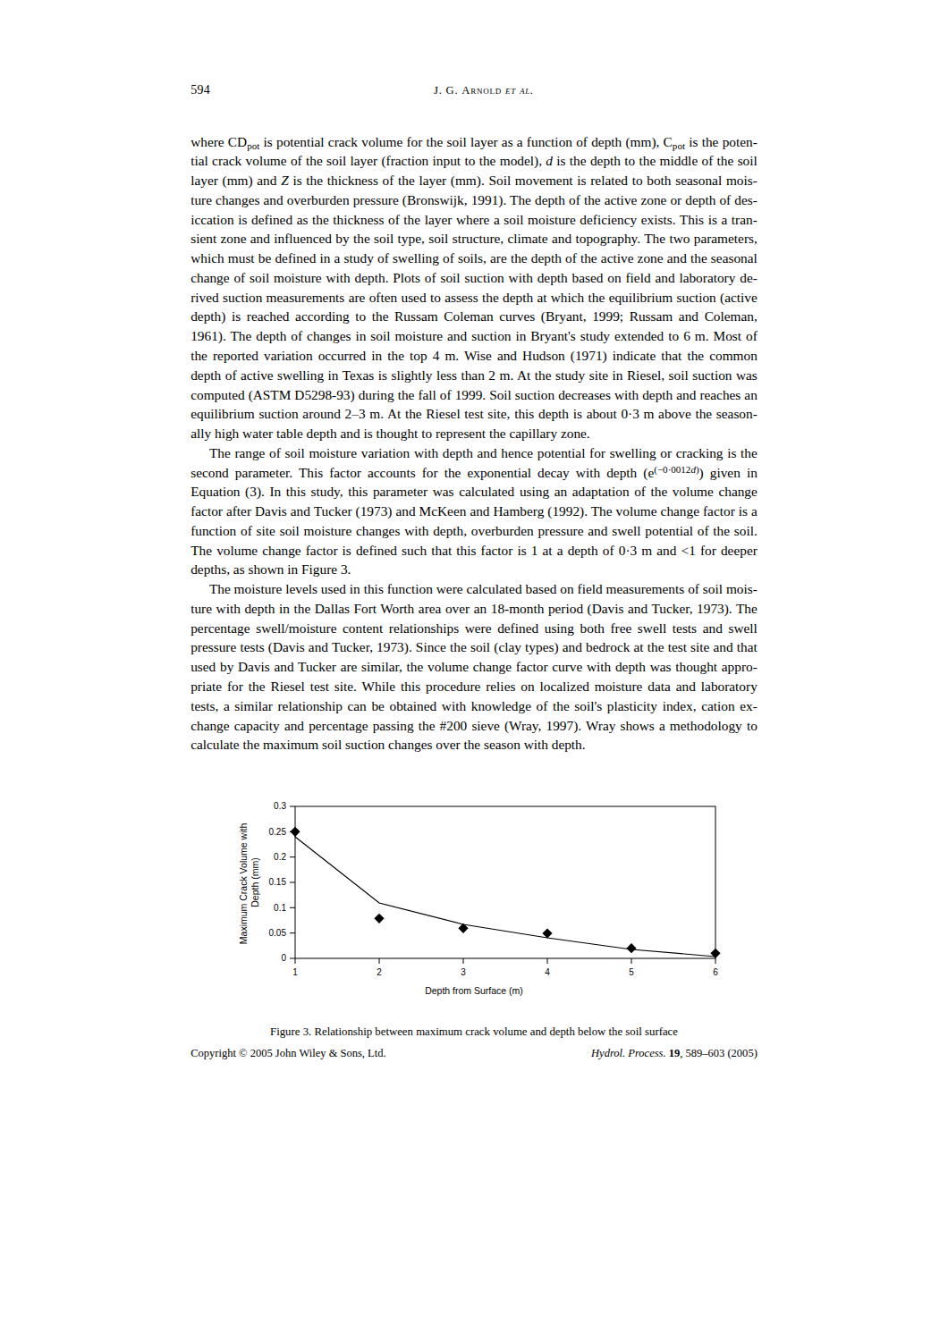594 J. G. Arnold et al.
where CDpot is potential crack volume for the soil layer as a function of depth (mm), Cpot is the potential crack volume of the soil layer (fraction input to the model), d is the depth to the middle of the soil layer (mm) and Z is the thickness of the layer (mm). Soil movement is related to both seasonal moisture changes and overburden pressure (Bronswijk, 1991). The depth of the active zone or depth of desiccation is defined as the thickness of the layer where a soil moisture deficiency exists. This is a transient zone and influenced by the soil type, soil structure, climate and topography. The two parameters, which must be defined in a study of swelling of soils, are the depth of the active zone and the seasonal change of soil moisture with depth. Plots of soil suction with depth based on field and laboratory derived suction measurements are often used to assess the depth at which the equilibrium suction (active depth) is reached according to the Russam Coleman curves (Bryant, 1999; Russam and Coleman, 1961). The depth of changes in soil moisture and suction in Bryant's study extended to 6 m. Most of the reported variation occurred in the top 4 m. Wise and Hudson (1971) indicate that the common depth of active swelling in Texas is slightly less than 2 m. At the study site in Riesel, soil suction was computed (ASTM D5298-93) during the fall of 1999. Soil suction decreases with depth and reaches an equilibrium suction around 2–3 m. At the Riesel test site, this depth is about 0·3 m above the seasonally high water table depth and is thought to represent the capillary zone.
The range of soil moisture variation with depth and hence potential for swelling or cracking is the second parameter. This factor accounts for the exponential decay with depth (e(−0·0012d)) given in Equation (3). In this study, this parameter was calculated using an adaptation of the volume change factor after Davis and Tucker (1973) and McKeen and Hamberg (1992). The volume change factor is a function of site soil moisture changes with depth, overburden pressure and swell potential of the soil. The volume change factor is defined such that this factor is 1 at a depth of 0·3 m and <1 for deeper depths, as shown in Figure 3.
The moisture levels used in this function were calculated based on field measurements of soil moisture with depth in the Dallas Fort Worth area over an 18-month period (Davis and Tucker, 1973). The percentage swell/moisture content relationships were defined using both free swell tests and swell pressure tests (Davis and Tucker, 1973). Since the soil (clay types) and bedrock at the test site and that used by Davis and Tucker are similar, the volume change factor curve with depth was thought appropriate for the Riesel test site. While this procedure relies on localized moisture data and laboratory tests, a similar relationship can be obtained with knowledge of the soil's plasticity index, cation exchange capacity and percentage passing the #200 sieve (Wray, 1997). Wray shows a methodology to calculate the maximum soil suction changes over the season with depth.
0.3 0.25 0.2 0.15 0.1 0.05 0 1 2 3 4 5 6 Depth from Surface (m) Maximum Crack Volume with Depth (mm)
Figure 3. Relationship between maximum crack volume and depth below the soil surface
Copyright © 2005 John Wiley & Sons, Ltd. Hydrol. Process. 19, 589–603 (2005)